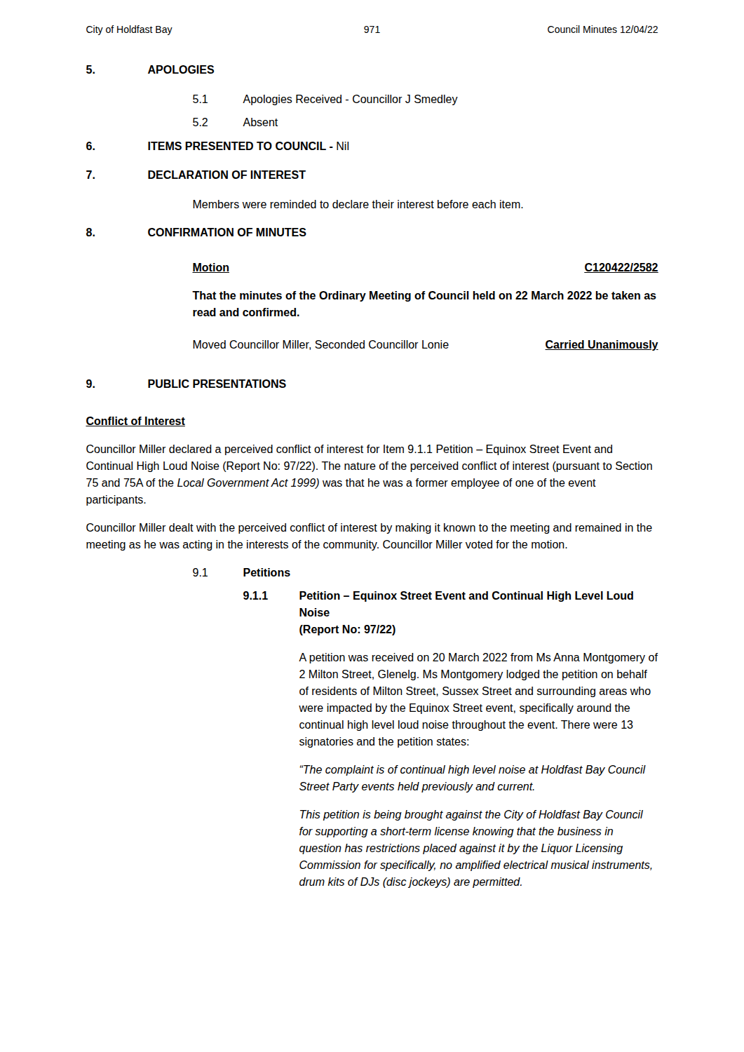City of Holdfast Bay
971
Council Minutes 12/04/22
5.
APOLOGIES
5.1
Apologies Received - Councillor J Smedley
5.2
Absent
6.
ITEMS PRESENTED TO COUNCIL - Nil
7.
DECLARATION OF INTEREST
Members were reminded to declare their interest before each item.
8.
CONFIRMATION OF MINUTES
Motion C120422/2582
That the minutes of the Ordinary Meeting of Council held on 22 March 2022 be taken as read and confirmed.
Moved Councillor Miller, Seconded Councillor Lonie Carried Unanimously
9.
PUBLIC PRESENTATIONS
Conflict of Interest
Councillor Miller declared a perceived conflict of interest for Item 9.1.1 Petition – Equinox Street Event and Continual High Loud Noise (Report No: 97/22). The nature of the perceived conflict of interest (pursuant to Section 75 and 75A of the Local Government Act 1999) was that he was a former employee of one of the event participants.
Councillor Miller dealt with the perceived conflict of interest by making it known to the meeting and remained in the meeting as he was acting in the interests of the community. Councillor Miller voted for the motion.
9.1
Petitions
9.1.1
Petition – Equinox Street Event and Continual High Level Loud Noise
(Report No: 97/22)
A petition was received on 20 March 2022 from Ms Anna Montgomery of 2 Milton Street, Glenelg. Ms Montgomery lodged the petition on behalf of residents of Milton Street, Sussex Street and surrounding areas who were impacted by the Equinox Street event, specifically around the continual high level loud noise throughout the event. There were 13 signatories and the petition states:
“The complaint is of continual high level noise at Holdfast Bay Council Street Party events held previously and current.
This petition is being brought against the City of Holdfast Bay Council for supporting a short-term license knowing that the business in question has restrictions placed against it by the Liquor Licensing Commission for specifically, no amplified electrical musical instruments, drum kits of DJs (disc jockeys) are permitted.